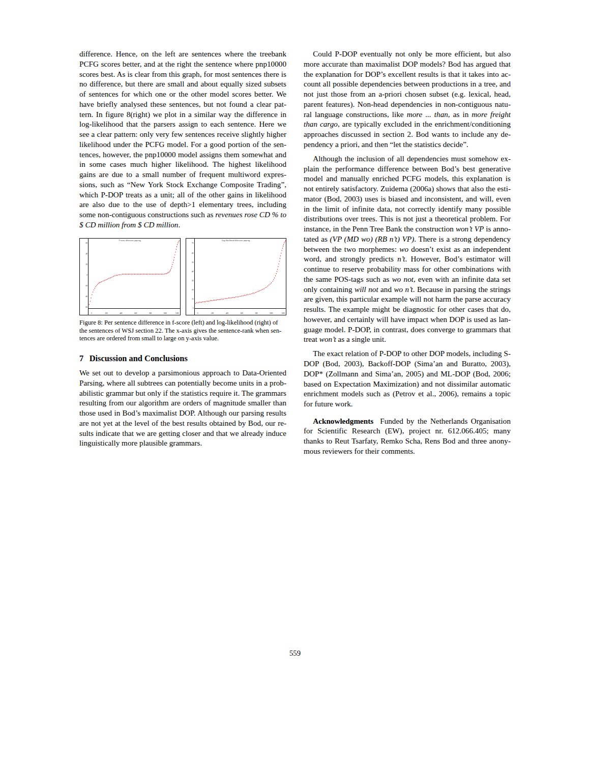difference. Hence, on the left are sentences where the treebank PCFG scores better, and at the right the sentence where pnp10000 scores best. As is clear from this graph, for most sentences there is no difference, but there are small and about equally sized subsets of sentences for which one or the other model scores better. We have briefly analysed these sentences, but not found a clear pattern. In figure 8(right) we plot in a similar way the difference in log-likelihood that the parsers assign to each sentence. Here we see a clear pattern: only very few sentences receive slightly higher likelihood under the PCFG model. For a good portion of the sentences, however, the pnp10000 model assigns them somewhat and in some cases much higher likelihood. The highest likelihood gains are due to a small number of frequent multiword expressions, such as “New York Stock Exchange Composite Trading”, which P-DOP treats as a unit; all of the other gains in likelihood are also due to the use of depth>1 elementary trees, including some non-contiguous constructions such as revenues rose CD % to $ CD million from $ CD million.
F-score difference pnp-tsg
60 40 20 0 -20 -40 -60
0 200 400 600 800 1000 1200
Log-likelihood difference pnp-tsg
70 60 50 40 30 20 10 0
0 200 400 600 800 1000 1200
Figure 8: Per sentence difference in f-score (left) and log-likelihood (right) of the sentences of WSJ section 22. The x-axis gives the sentence-rank when sentences are ordered from small to large on y-axis value.
7 Discussion and Conclusions
We set out to develop a parsimonious approach to Data-Oriented Parsing, where all subtrees can potentially become units in a probabilistic grammar but only if the statistics require it. The grammars resulting from our algorithm are orders of magnitude smaller than those used in Bod’s maximalist DOP. Although our parsing results are not yet at the level of the best results obtained by Bod, our results indicate that we are getting closer and that we already induce linguistically more plausible grammars.
Could P-DOP eventually not only be more efficient, but also more accurate than maximalist DOP models? Bod has argued that the explanation for DOP’s excellent results is that it takes into account all possible dependencies between productions in a tree, and not just those from an a-priori chosen subset (e.g. lexical, head, parent features). Non-head dependencies in non-contiguous natural language constructions, like more ... than, as in more freight than cargo, are typically excluded in the enrichment/conditioning approaches discussed in section 2. Bod wants to include any dependency a priori, and then “let the statistics decide”.
Although the inclusion of all dependencies must somehow explain the performance difference between Bod’s best generative model and manually enriched PCFG models, this explanation is not entirely satisfactory. Zuidema (2006a) shows that also the estimator (Bod, 2003) uses is biased and inconsistent, and will, even in the limit of infinite data, not correctly identify many possible distributions over trees. This is not just a theoretical problem. For instance, in the Penn Tree Bank the construction won’t VP is annotated as (VP (MD wo) (RB n’t) VP). There is a strong dependency between the two morphemes: wo doesn’t exist as an independent word, and strongly predicts n’t. However, Bod’s estimator will continue to reserve probability mass for other combinations with the same POS-tags such as wo not, even with an infinite data set only containing will not and wo n’t. Because in parsing the strings are given, this particular example will not harm the parse accuracy results. The example might be diagnostic for other cases that do, however, and certainly will have impact when DOP is used as language model. P-DOP, in contrast, does converge to grammars that treat won’t as a single unit.
The exact relation of P-DOP to other DOP models, including S-DOP (Bod, 2003), Backoff-DOP (Sima’an and Buratto, 2003), DOP* (Zollmann and Sima’an, 2005) and ML-DOP (Bod, 2006; based on Expectation Maximization) and not dissimilar automatic enrichment models such as (Petrov et al., 2006), remains a topic for future work.
Acknowledgments Funded by the Netherlands Organisation for Scientific Research (EW), project nr. 612.066.405; many thanks to Reut Tsarfaty, Remko Scha, Rens Bod and three anonymous reviewers for their comments.
559